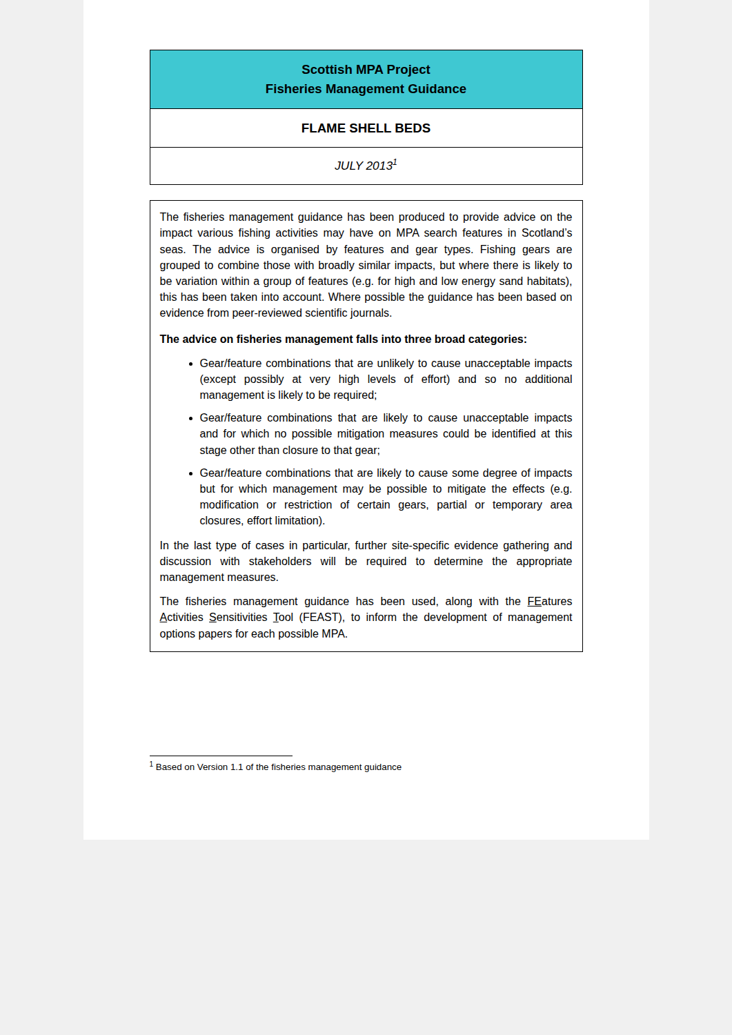| Scottish MPA Project Fisheries Management Guidance |
| FLAME SHELL BEDS |
| JULY 2013 1 |
The fisheries management guidance has been produced to provide advice on the impact various fishing activities may have on MPA search features in Scotland’s seas. The advice is organised by features and gear types. Fishing gears are grouped to combine those with broadly similar impacts, but where there is likely to be variation within a group of features (e.g. for high and low energy sand habitats), this has been taken into account. Where possible the guidance has been based on evidence from peer-reviewed scientific journals.
The advice on fisheries management falls into three broad categories:
Gear/feature combinations that are unlikely to cause unacceptable impacts (except possibly at very high levels of effort) and so no additional management is likely to be required;
Gear/feature combinations that are likely to cause unacceptable impacts and for which no possible mitigation measures could be identified at this stage other than closure to that gear;
Gear/feature combinations that are likely to cause some degree of impacts but for which management may be possible to mitigate the effects (e.g. modification or restriction of certain gears, partial or temporary area closures, effort limitation).
In the last type of cases in particular, further site-specific evidence gathering and discussion with stakeholders will be required to determine the appropriate management measures.
The fisheries management guidance has been used, along with the FEatures Activities Sensitivities Tool (FEAST), to inform the development of management options papers for each possible MPA.
1 Based on Version 1.1 of the fisheries management guidance